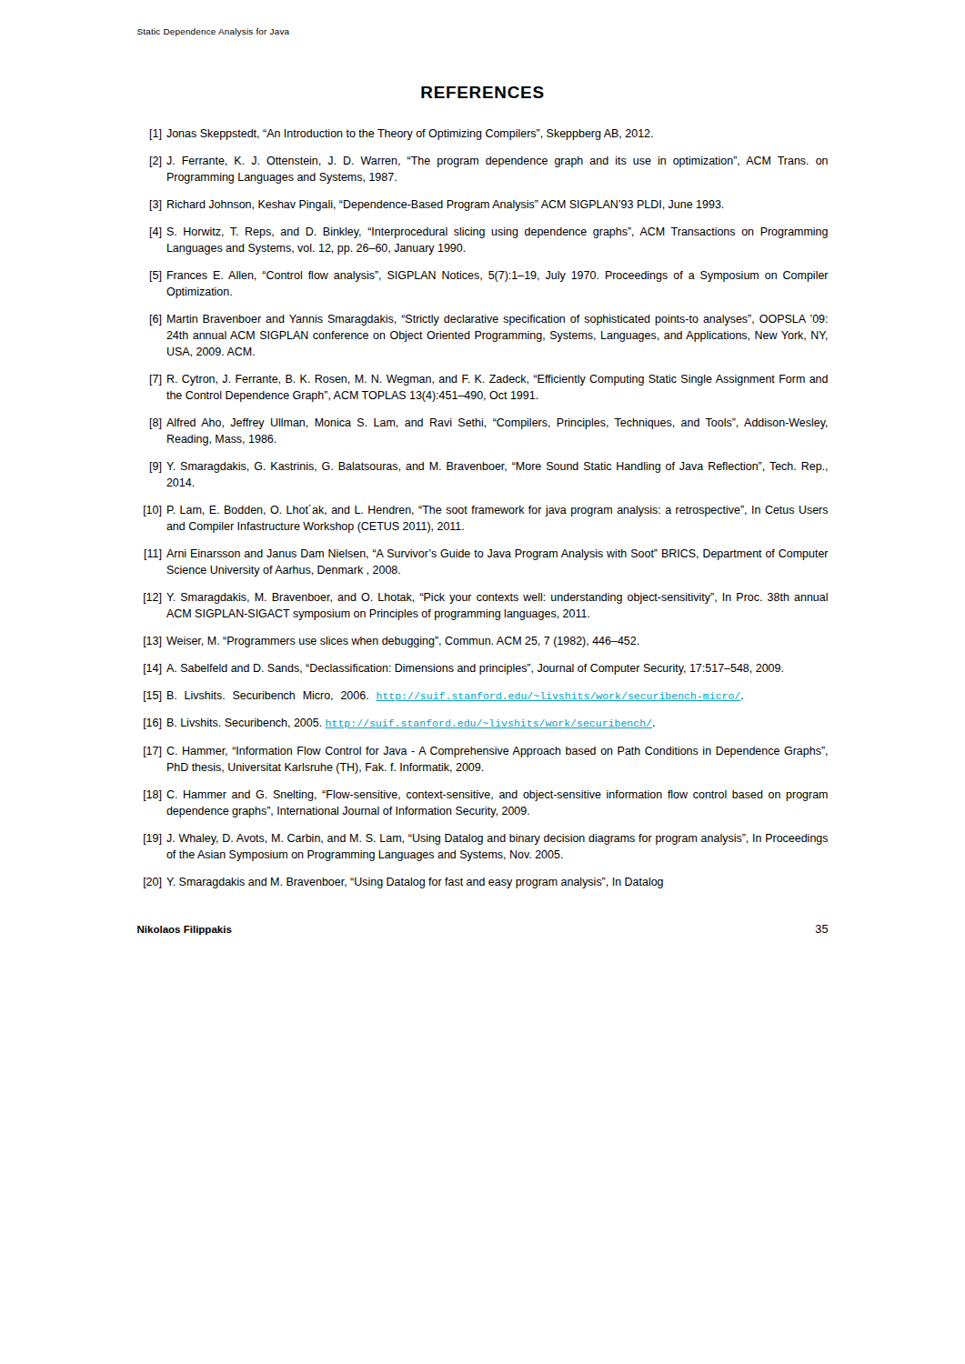Static Dependence Analysis for Java
REFERENCES
[1] Jonas Skeppstedt, “An Introduction to the Theory of Optimizing Compilers”, Skeppberg AB, 2012.
[2] J. Ferrante, K. J. Ottenstein, J. D. Warren, “The program dependence graph and its use in optimization”, ACM Trans. on Programming Languages and Systems, 1987.
[3] Richard Johnson, Keshav Pingali, “Dependence-Based Program Analysis” ACM SIGPLAN’93 PLDI, June 1993.
[4] S. Horwitz, T. Reps, and D. Binkley, “Interprocedural slicing using dependence graphs”, ACM Transactions on Programming Languages and Systems, vol. 12, pp. 26–60, January 1990.
[5] Frances E. Allen, “Control flow analysis”, SIGPLAN Notices, 5(7):1–19, July 1970. Proceedings of a Symposium on Compiler Optimization.
[6] Martin Bravenboer and Yannis Smaragdakis, “Strictly declarative specification of sophisticated points-to analyses”, OOPSLA ’09: 24th annual ACM SIGPLAN conference on Object Oriented Programming, Systems, Languages, and Applications, New York, NY, USA, 2009. ACM.
[7] R. Cytron, J. Ferrante, B. K. Rosen, M. N. Wegman, and F. K. Zadeck, “Efficiently Computing Static Single Assignment Form and the Control Dependence Graph”, ACM TOPLAS 13(4):451–490, Oct 1991.
[8] Alfred Aho, Jeffrey Ullman, Monica S. Lam, and Ravi Sethi, “Compilers, Principles, Techniques, and Tools”, Addison-Wesley, Reading, Mass, 1986.
[9] Y. Smaragdakis, G. Kastrinis, G. Balatsouras, and M. Bravenboer, “More Sound Static Handling of Java Reflection”, Tech. Rep., 2014.
[10] P. Lam, E. Bodden, O. Lhot´ak, and L. Hendren, “The soot framework for java program analysis: a retrospective”, In Cetus Users and Compiler Infastructure Workshop (CETUS 2011), 2011.
[11] Arni Einarsson and Janus Dam Nielsen, “A Survivor’s Guide to Java Program Analysis with Soot” BRICS, Department of Computer Science University of Aarhus, Denmark , 2008.
[12] Y. Smaragdakis, M. Bravenboer, and O. Lhotak, “Pick your contexts well: understanding object-sensitivity”, In Proc. 38th annual ACM SIGPLAN-SIGACT symposium on Principles of programming languages, 2011.
[13] Weiser, M. “Programmers use slices when debugging”, Commun. ACM 25, 7 (1982), 446–452.
[14] A. Sabelfeld and D. Sands, “Declassification: Dimensions and principles”, Journal of Computer Security, 17:517–548, 2009.
[15] B. Livshits. Securibench Micro, 2006. http://suif.stanford.edu/~livshits/work/securibench-micro/.
[16] B. Livshits. Securibench, 2005. http://suif.stanford.edu/~livshits/work/securibench/.
[17] C. Hammer, “Information Flow Control for Java - A Comprehensive Approach based on Path Conditions in Dependence Graphs”, PhD thesis, Universitat Karlsruhe (TH), Fak. f. Informatik, 2009.
[18] C. Hammer and G. Snelting, “Flow-sensitive, context-sensitive, and object-sensitive information flow control based on program dependence graphs”, International Journal of Information Security, 2009.
[19] J. Whaley, D. Avots, M. Carbin, and M. S. Lam, “Using Datalog and binary decision diagrams for program analysis”, In Proceedings of the Asian Symposium on Programming Languages and Systems, Nov. 2005.
[20] Y. Smaragdakis and M. Bravenboer, “Using Datalog for fast and easy program analysis”, In Datalog
Nikolaos Filippakis 35